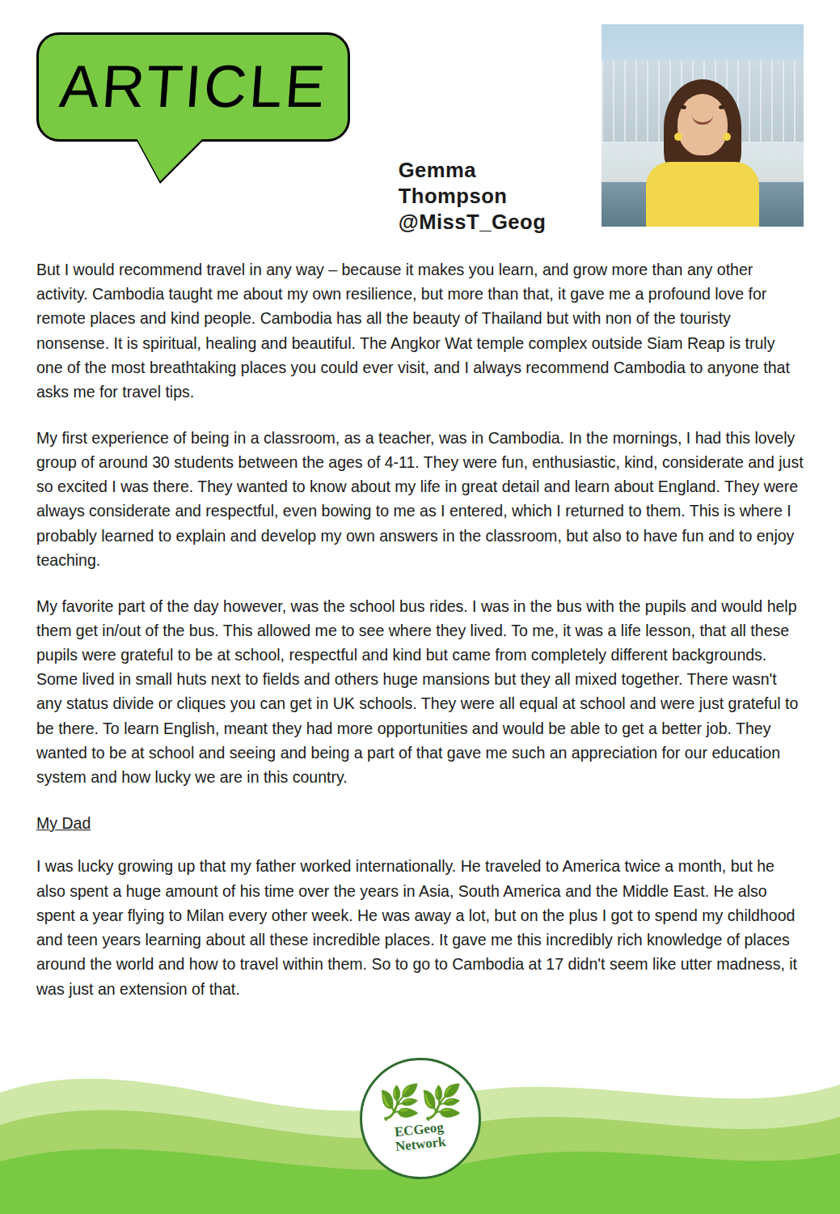ARTICLE
Gemma Thompson
@MissT_Geog
But I would recommend travel in any way – because it makes you learn, and grow more than any other activity. Cambodia taught me about my own resilience, but more than that, it gave me a profound love for remote places and kind people. Cambodia has all the beauty of Thailand but with non of the touristy nonsense. It is spiritual, healing and beautiful. The Angkor Wat temple complex outside Siam Reap is truly one of the most breathtaking places you could ever visit, and I always recommend Cambodia to anyone that asks me for travel tips.
My first experience of being in a classroom, as a teacher, was in Cambodia. In the mornings, I had this lovely group of around 30 students between the ages of 4-11. They were fun, enthusiastic, kind, considerate and just so excited I was there. They wanted to know about my life in great detail and learn about England. They were always considerate and respectful, even bowing to me as I entered, which I returned to them. This is where I probably learned to explain and develop my own answers in the classroom, but also to have fun and to enjoy teaching.
My favorite part of the day however, was the school bus rides. I was in the bus with the pupils and would help them get in/out of the bus. This allowed me to see where they lived. To me, it was a life lesson, that all these pupils were grateful to be at school, respectful and kind but came from completely different backgrounds. Some lived in small huts next to fields and others huge mansions but they all mixed together. There wasn't any status divide or cliques you can get in UK schools. They were all equal at school and were just grateful to be there. To learn English, meant they had more opportunities and would be able to get a better job. They wanted to be at school and seeing and being a part of that gave me such an appreciation for our education system and how lucky we are in this country.
My Dad
I was lucky growing up that my father worked internationally. He traveled to America twice a month, but he also spent a huge amount of his time over the years in Asia, South America and the Middle East. He also spent a year flying to Milan every other week. He was away a lot, but on the plus I got to spend my childhood and teen years learning about all these incredible places. It gave me this incredibly rich knowledge of places around the world and how to travel within them. So to go to Cambodia at 17 didn't seem like utter madness, it was just an extension of that.
🌿🌿
ECGeog
Network